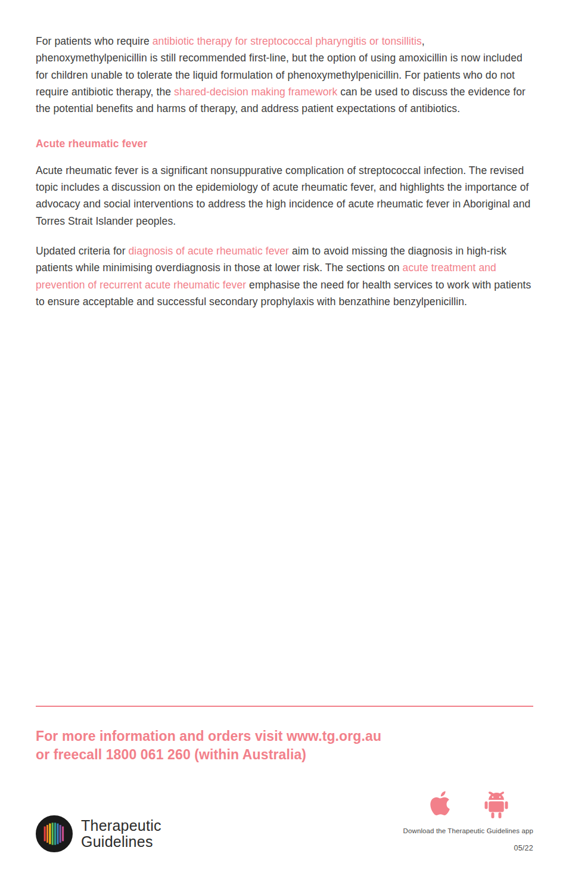For patients who require antibiotic therapy for streptococcal pharyngitis or tonsillitis, phenoxymethylpenicillin is still recommended first-line, but the option of using amoxicillin is now included for children unable to tolerate the liquid formulation of phenoxymethylpenicillin. For patients who do not require antibiotic therapy, the shared-decision making framework can be used to discuss the evidence for the potential benefits and harms of therapy, and address patient expectations of antibiotics.
Acute rheumatic fever
Acute rheumatic fever is a significant nonsuppurative complication of streptococcal infection. The revised topic includes a discussion on the epidemiology of acute rheumatic fever, and highlights the importance of advocacy and social interventions to address the high incidence of acute rheumatic fever in Aboriginal and Torres Strait Islander peoples.
Updated criteria for diagnosis of acute rheumatic fever aim to avoid missing the diagnosis in high-risk patients while minimising overdiagnosis in those at lower risk. The sections on acute treatment and prevention of recurrent acute rheumatic fever emphasise the need for health services to work with patients to ensure acceptable and successful secondary prophylaxis with benzathine benzylpenicillin.
For more information and orders visit www.tg.org.au
or freecall 1800 061 260 (within Australia)
Therapeutic
Guidelines
Download the Therapeutic Guidelines app
05/22